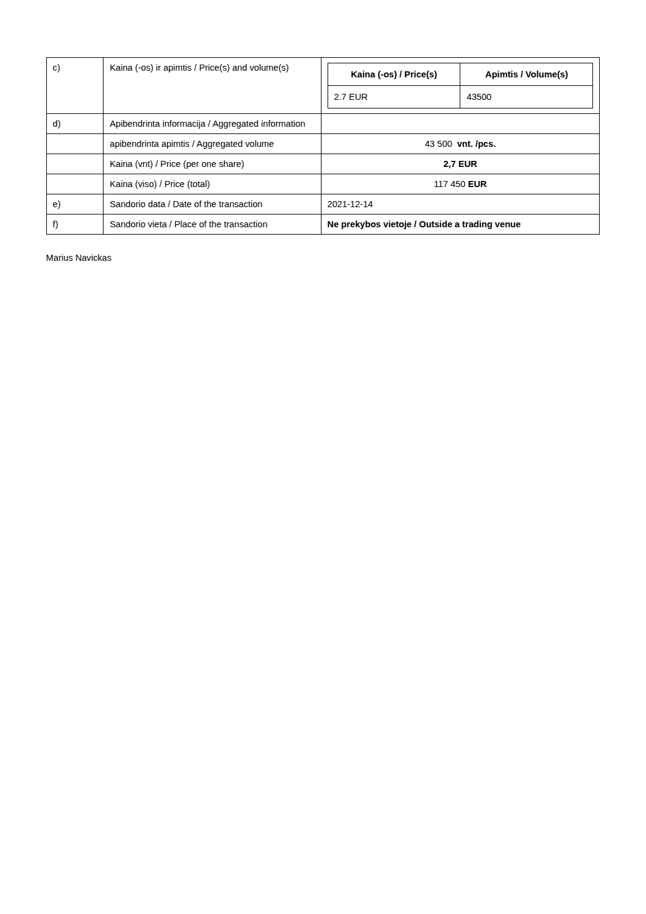| c) | Kaina (-os) ir apimtis / Price(s) and volume(s) | / Kaina (-os) / Price(s) / Apimtis / Volume(s) / / 2.7 EUR / 43500 / |
| d) | Apibendrinta informacija / Aggregated information | |
| | apibendrinta apimtis / Aggregated volume | 43 500 vnt. /pcs. |
| | Kaina (vnt) / Price (per one share) | 2,7 EUR |
| | Kaina (viso) / Price (total) | 117 450 EUR |
| e) | Sandorio data / Date of the transaction | 2021-12-14 |
| f) | Sandorio vieta / Place of the transaction | Ne prekybos vietoje / Outside a trading venue |
Marius Navickas